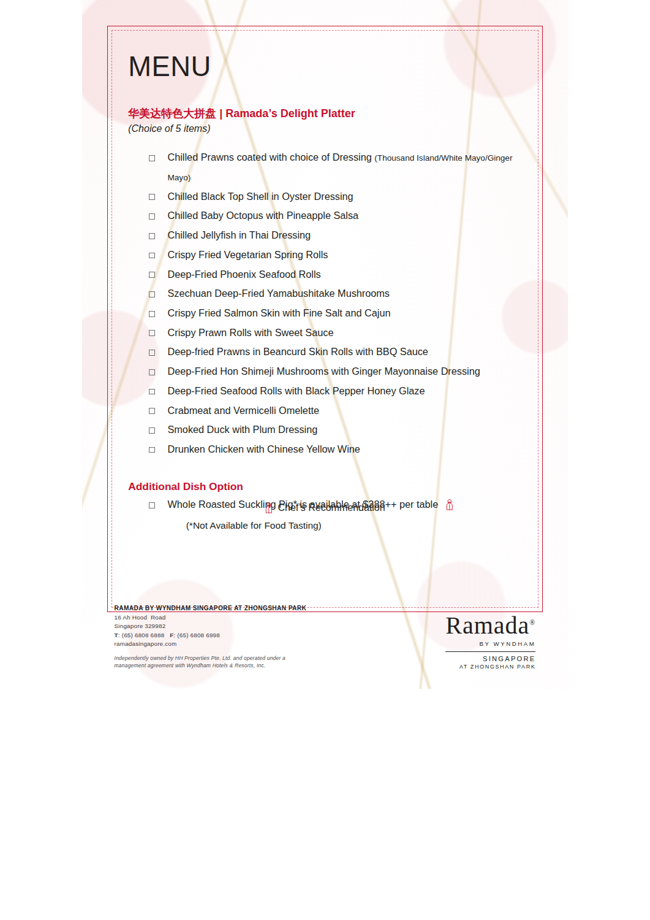MENU
华美达特色大拼盘 | Ramada’s Delight Platter
(Choice of 5 items)
Chilled Prawns coated with choice of Dressing (Thousand Island/White Mayo/Ginger Mayo)
Chilled Black Top Shell in Oyster Dressing
Chilled Baby Octopus with Pineapple Salsa
Chilled Jellyfish in Thai Dressing
Crispy Fried Vegetarian Spring Rolls
Deep-Fried Phoenix Seafood Rolls
Szechuan Deep-Fried Yamabushitake Mushrooms
Crispy Fried Salmon Skin with Fine Salt and Cajun
Crispy Prawn Rolls with Sweet Sauce
Deep-fried Prawns in Beancurd Skin Rolls with BBQ Sauce
Deep-Fried Hon Shimeji Mushrooms with Ginger Mayonnaise Dressing
Deep-Fried Seafood Rolls with Black Pepper Honey Glaze
Crabmeat and Vermicelli Omelette
Smoked Duck with Plum Dressing
Drunken Chicken with Chinese Yellow Wine
Additional Dish Option
Whole Roasted Suckling Pig* is available at $388++ per table (*Not Available for Food Tasting)
Chef’s Recommendation
RAMADA BY WYNDHAM SINGAPORE AT ZHONGSHAN PARK
16 Ah Hood Road
Singapore 329982
T: (65) 6808 6888 F: (65) 6808 6998
ramadasingapore.com
Independently owned by HH Properties Pte. Ltd. and operated under a management agreement with Wyndham Hotels & Resorts, Inc.
Ramada®
BY WYNDHAM
SINGAPORE
AT ZHONGSHAN PARK